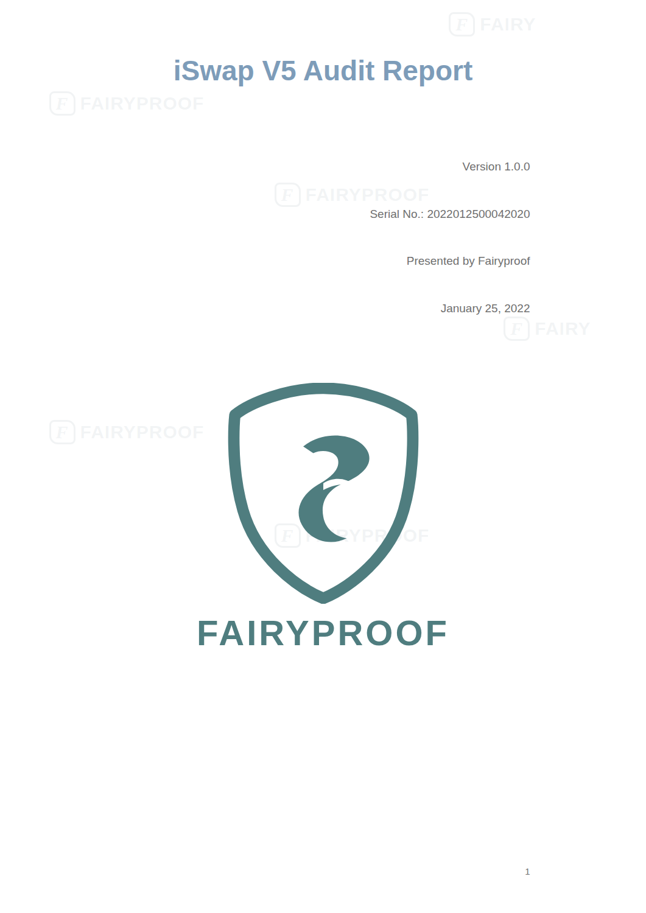FFAIRY
FFAIRYPROOF
FFAIRYPROOF
FFAIRY
FFAIRYPROOF
FFAIRYPROOF
iSwap V5 Audit Report
Version 1.0.0
Serial No.: 2022012500042020
Presented by Fairyproof
January 25, 2022
FAIRYPROOF
1